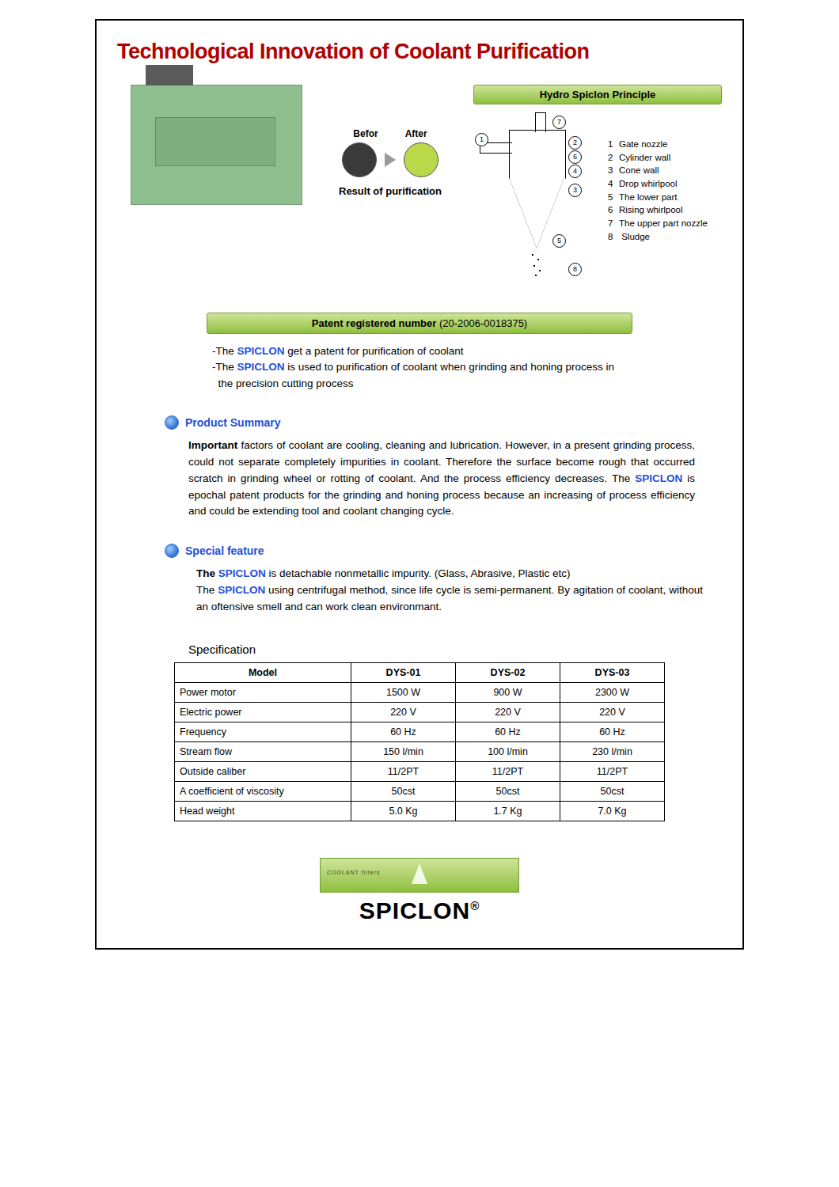Technological Innovation of Coolant Purification
Befor After
Result of purification
Hydro Spiclon Principle
1
2
6
4
3
5
7
8
1 Gate nozzle
2 Cylinder wall
3 Cone wall
4 Drop whirlpool
5 The lower part
6 Rising whirlpool
7 The upper part nozzle
8 Sludge
Patent registered number (20-2006-0018375)
-The SPICLON get a patent for purification of coolant
-The SPICLON is used to purification of coolant when grinding and honing process in
the precision cutting process
Product Summary
Important factors of coolant are cooling, cleaning and lubrication. However, in a present grinding process, could not separate completely impurities in coolant. Therefore the surface become rough that occurred scratch in grinding wheel or rotting of coolant. And the process efficiency decreases. The SPICLON is epochal patent products for the grinding and honing process because an increasing of process efficiency and could be extending tool and coolant changing cycle.
Special feature
The SPICLON is detachable nonmetallic impurity. (Glass, Abrasive, Plastic etc)
The SPICLON using centrifugal method, since life cycle is semi-permanent. By agitation of coolant, without an oftensive smell and can work clean environmant.
Specification
| Model | DYS-01 | DYS-02 | DYS-03 |
| --- | --- | --- | --- |
| Power motor | 1500 W | 900 W | 2300 W |
| Electric power | 220 V | 220 V | 220 V |
| Frequency | 60 Hz | 60 Hz | 60 Hz |
| Stream flow | 150 l/min | 100 l/min | 230 l/min |
| Outside caliber | 11/2PT | 11/2PT | 11/2PT |
| A coefficient of viscosity | 50cst | 50cst | 50cst |
| Head weight | 5.0 Kg | 1.7 Kg | 7.0 Kg |
COOLANT filters
SPICLON®